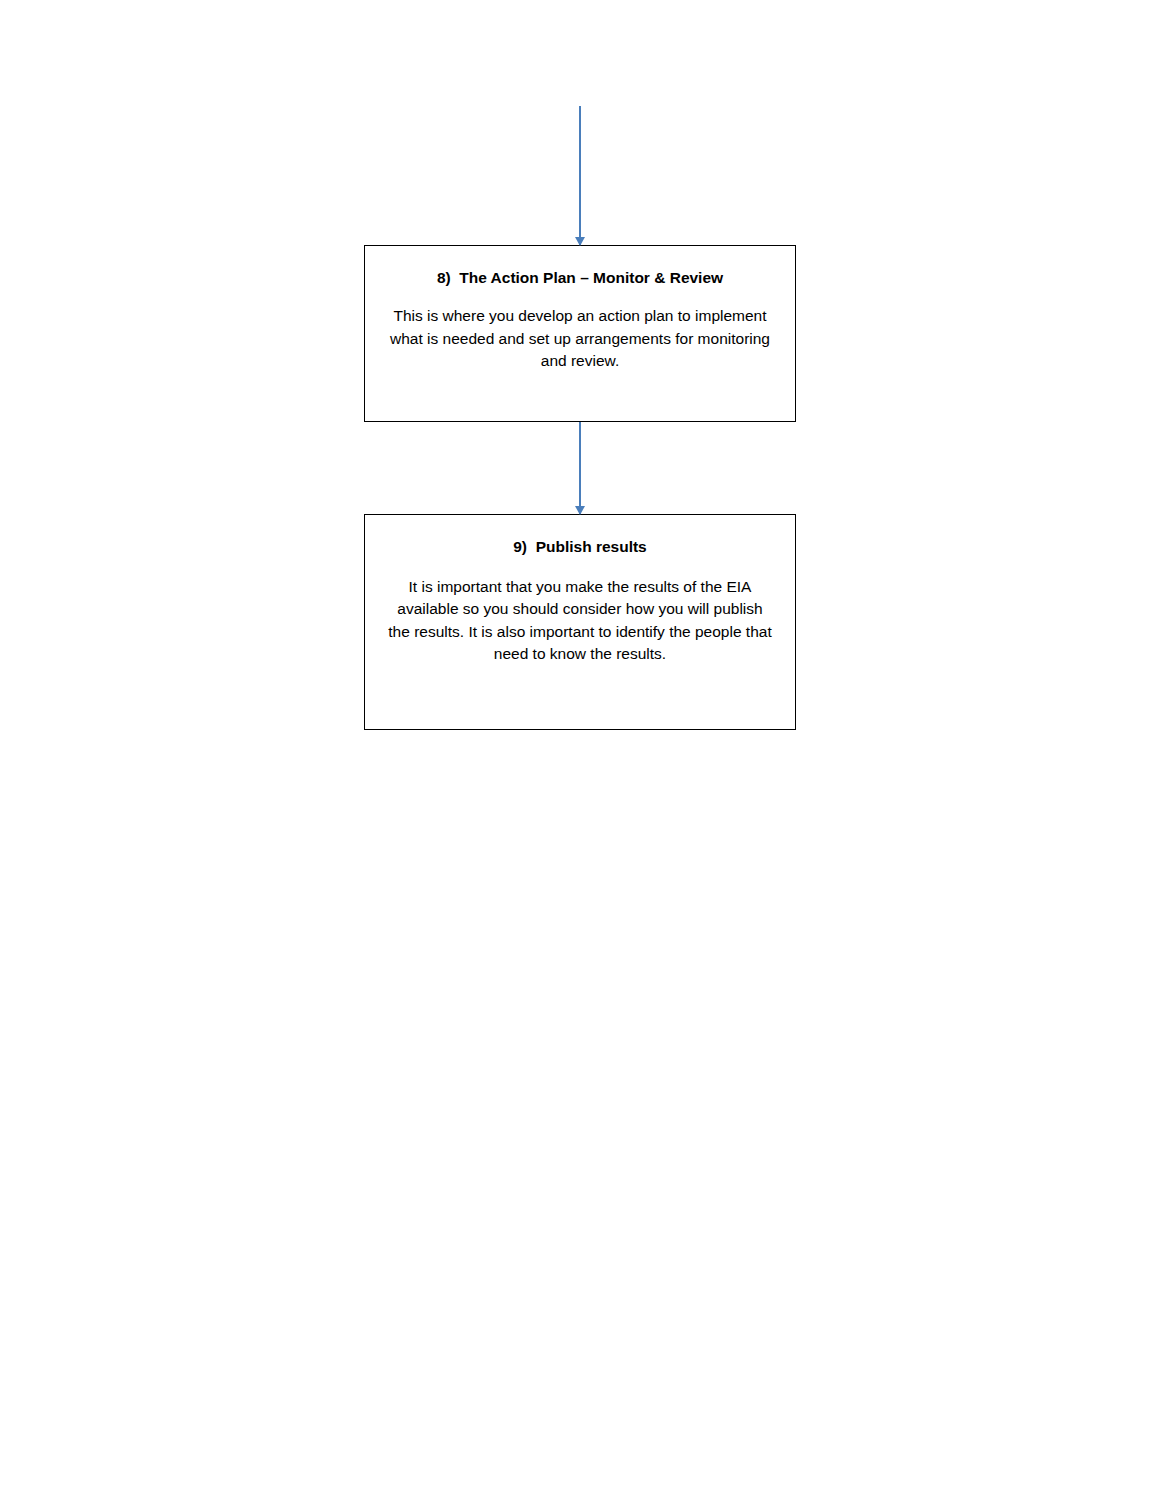8) The Action Plan – Monitor & Review
This is where you develop an action plan to implement what is needed and set up arrangements for monitoring and review.
9) Publish results
It is important that you make the results of the EIA available so you should consider how you will publish the results. It is also important to identify the people that need to know the results.